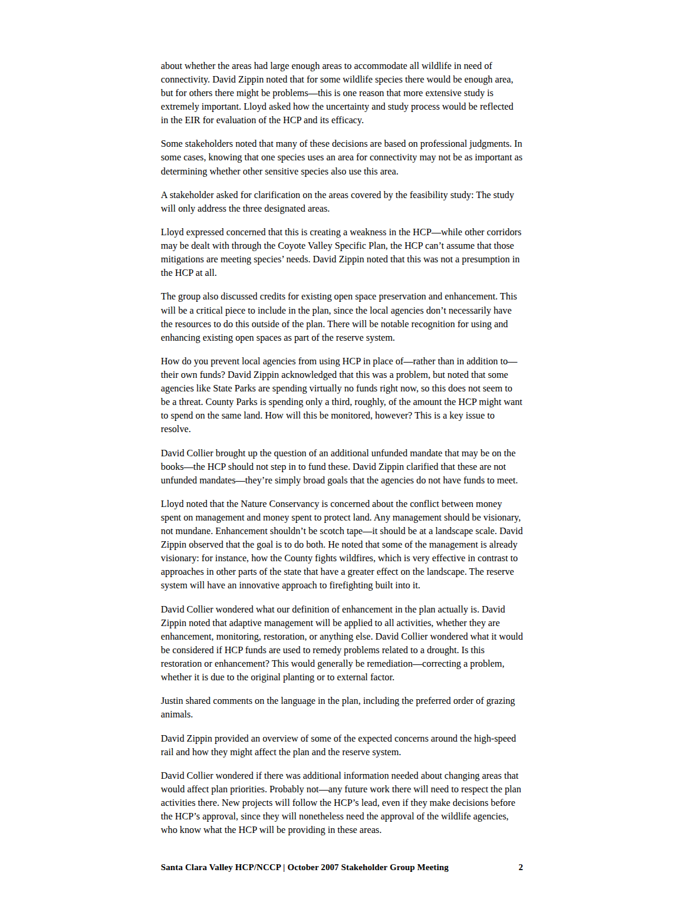about whether the areas had large enough areas to accommodate all wildlife in need of connectivity. David Zippin noted that for some wildlife species there would be enough area, but for others there might be problems—this is one reason that more extensive study is extremely important. Lloyd asked how the uncertainty and study process would be reflected in the EIR for evaluation of the HCP and its efficacy.
Some stakeholders noted that many of these decisions are based on professional judgments. In some cases, knowing that one species uses an area for connectivity may not be as important as determining whether other sensitive species also use this area.
A stakeholder asked for clarification on the areas covered by the feasibility study: The study will only address the three designated areas.
Lloyd expressed concerned that this is creating a weakness in the HCP—while other corridors may be dealt with through the Coyote Valley Specific Plan, the HCP can’t assume that those mitigations are meeting species’ needs. David Zippin noted that this was not a presumption in the HCP at all.
The group also discussed credits for existing open space preservation and enhancement. This will be a critical piece to include in the plan, since the local agencies don’t necessarily have the resources to do this outside of the plan. There will be notable recognition for using and enhancing existing open spaces as part of the reserve system.
How do you prevent local agencies from using HCP in place of—rather than in addition to—their own funds? David Zippin acknowledged that this was a problem, but noted that some agencies like State Parks are spending virtually no funds right now, so this does not seem to be a threat. County Parks is spending only a third, roughly, of the amount the HCP might want to spend on the same land. How will this be monitored, however? This is a key issue to resolve.
David Collier brought up the question of an additional unfunded mandate that may be on the books—the HCP should not step in to fund these. David Zippin clarified that these are not unfunded mandates—they’re simply broad goals that the agencies do not have funds to meet.
Lloyd noted that the Nature Conservancy is concerned about the conflict between money spent on management and money spent to protect land. Any management should be visionary, not mundane. Enhancement shouldn’t be scotch tape—it should be at a landscape scale. David Zippin observed that the goal is to do both. He noted that some of the management is already visionary: for instance, how the County fights wildfires, which is very effective in contrast to approaches in other parts of the state that have a greater effect on the landscape. The reserve system will have an innovative approach to firefighting built into it.
David Collier wondered what our definition of enhancement in the plan actually is. David Zippin noted that adaptive management will be applied to all activities, whether they are enhancement, monitoring, restoration, or anything else. David Collier wondered what it would be considered if HCP funds are used to remedy problems related to a drought. Is this restoration or enhancement? This would generally be remediation—correcting a problem, whether it is due to the original planting or to external factor.
Justin shared comments on the language in the plan, including the preferred order of grazing animals.
David Zippin provided an overview of some of the expected concerns around the high-speed rail and how they might affect the plan and the reserve system.
David Collier wondered if there was additional information needed about changing areas that would affect plan priorities. Probably not—any future work there will need to respect the plan activities there. New projects will follow the HCP’s lead, even if they make decisions before the HCP’s approval, since they will nonetheless need the approval of the wildlife agencies, who know what the HCP will be providing in these areas.
Santa Clara Valley HCP/NCCP | October 2007 Stakeholder Group Meeting 2